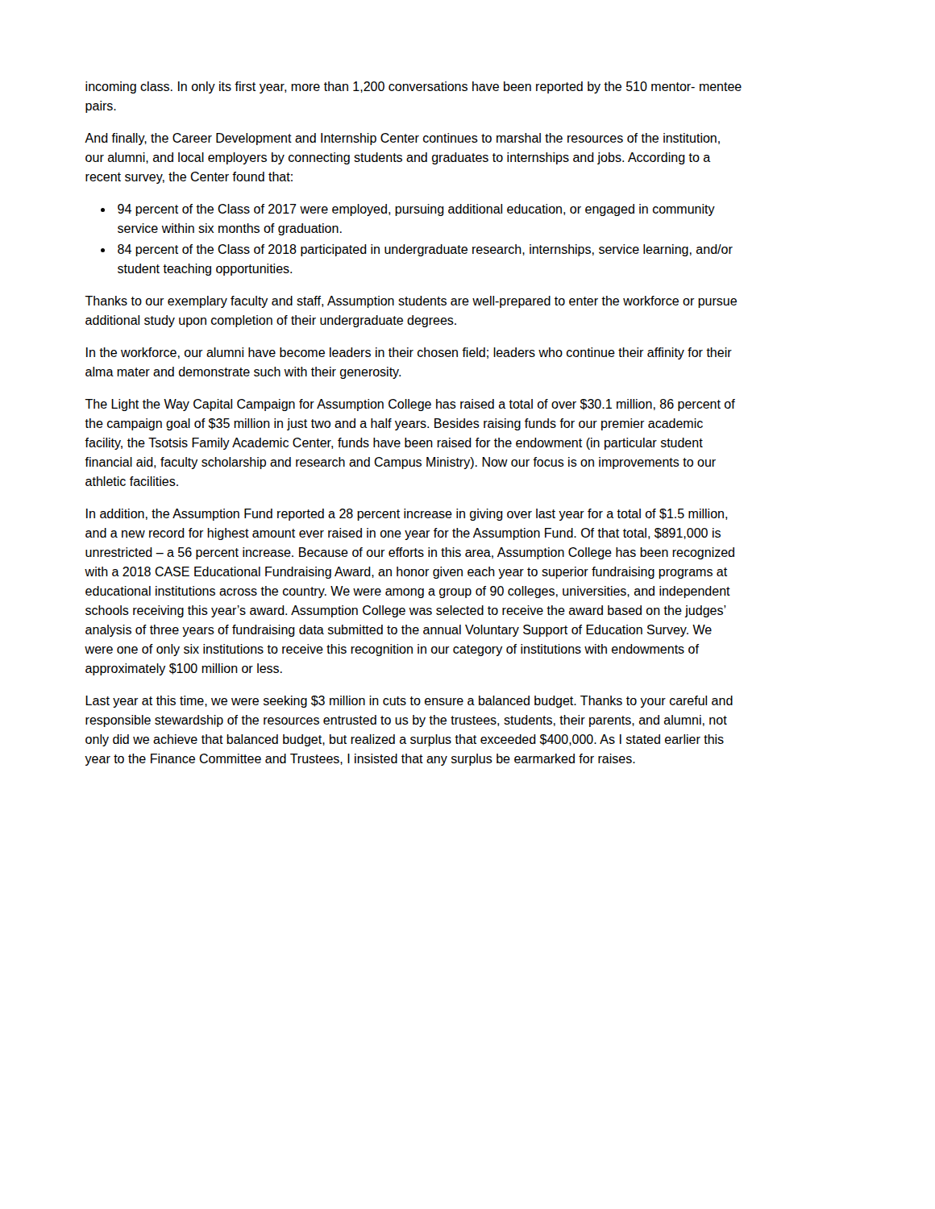incoming class. In only its first year, more than 1,200 conversations have been reported by the 510 mentor- mentee pairs.
And finally, the Career Development and Internship Center continues to marshal the resources of the institution, our alumni, and local employers by connecting students and graduates to internships and jobs. According to a recent survey, the Center found that:
94 percent of the Class of 2017 were employed, pursuing additional education, or engaged in community service within six months of graduation.
84 percent of the Class of 2018 participated in undergraduate research, internships, service learning, and/or student teaching opportunities.
Thanks to our exemplary faculty and staff, Assumption students are well-prepared to enter the workforce or pursue additional study upon completion of their undergraduate degrees.
In the workforce, our alumni have become leaders in their chosen field; leaders who continue their affinity for their alma mater and demonstrate such with their generosity.
The Light the Way Capital Campaign for Assumption College has raised a total of over $30.1 million, 86 percent of the campaign goal of $35 million in just two and a half years. Besides raising funds for our premier academic facility, the Tsotsis Family Academic Center, funds have been raised for the endowment (in particular student financial aid, faculty scholarship and research and Campus Ministry). Now our focus is on improvements to our athletic facilities.
In addition, the Assumption Fund reported a 28 percent increase in giving over last year for a total of $1.5 million, and a new record for highest amount ever raised in one year for the Assumption Fund. Of that total, $891,000 is unrestricted – a 56 percent increase. Because of our efforts in this area, Assumption College has been recognized with a 2018 CASE Educational Fundraising Award, an honor given each year to superior fundraising programs at educational institutions across the country. We were among a group of 90 colleges, universities, and independent schools receiving this year’s award. Assumption College was selected to receive the award based on the judges’ analysis of three years of fundraising data submitted to the annual Voluntary Support of Education Survey. We were one of only six institutions to receive this recognition in our category of institutions with endowments of approximately $100 million or less.
Last year at this time, we were seeking $3 million in cuts to ensure a balanced budget. Thanks to your careful and responsible stewardship of the resources entrusted to us by the trustees, students, their parents, and alumni, not only did we achieve that balanced budget, but realized a surplus that exceeded $400,000. As I stated earlier this year to the Finance Committee and Trustees, I insisted that any surplus be earmarked for raises.